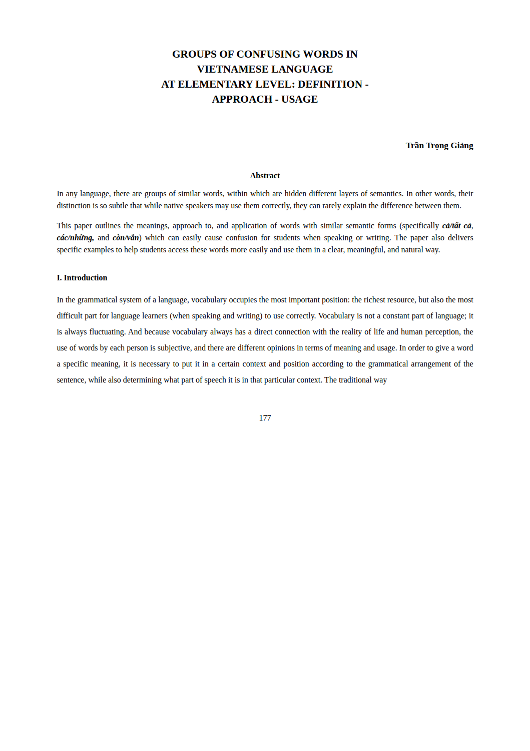Groups of Confusing Words in
Vietnamese Language
at Elementary Level: Definition -
Approach - Usage
Trần Trọng Giảng
Abstract
In any language, there are groups of similar words, within which are hidden different layers of semantics. In other words, their distinction is so subtle that while native speakers may use them correctly, they can rarely explain the difference between them.
This paper outlines the meanings, approach to, and application of words with similar semantic forms (specifically cả/tất cả, các/những, and còn/vẫn) which can easily cause confusion for students when speaking or writing. The paper also delivers specific examples to help students access these words more easily and use them in a clear, meaningful, and natural way.
I. Introduction
In the grammatical system of a language, vocabulary occupies the most important position: the richest resource, but also the most difficult part for language learners (when speaking and writing) to use correctly. Vocabulary is not a constant part of language; it is always fluctuating. And because vocabulary always has a direct connection with the reality of life and human perception, the use of words by each person is subjective, and there are different opinions in terms of meaning and usage. In order to give a word a specific meaning, it is necessary to put it in a certain context and position according to the grammatical arrangement of the sentence, while also determining what part of speech it is in that particular context. The traditional way
177